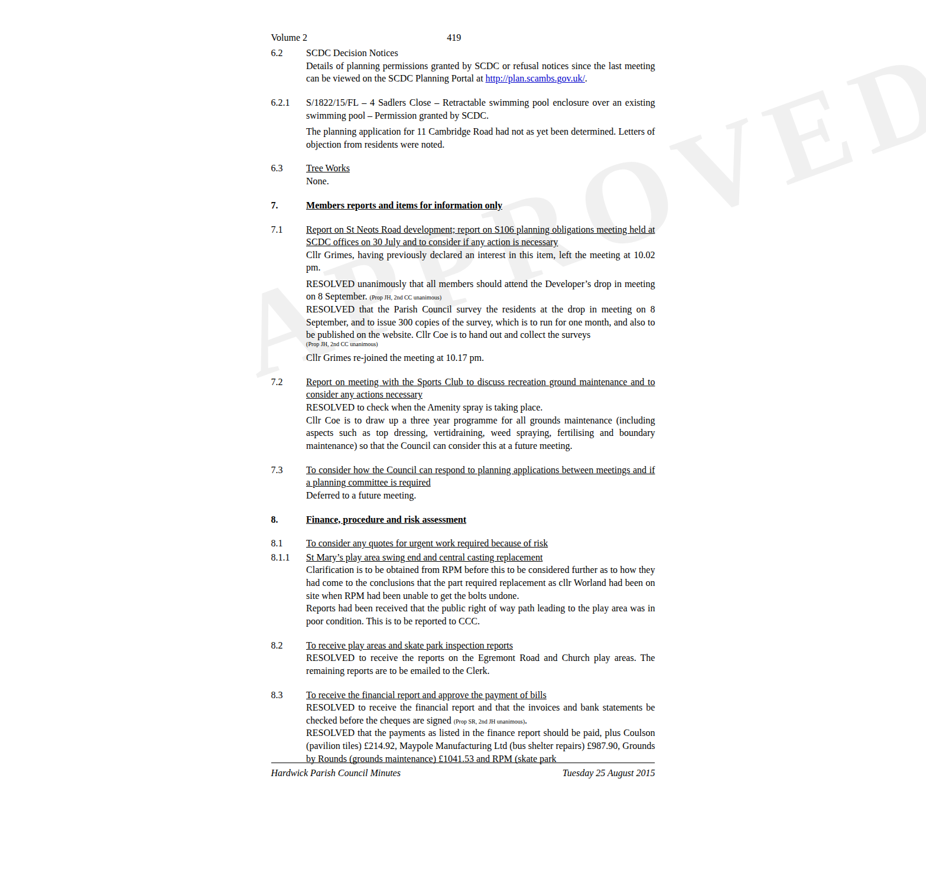APPROVED
Volume 2
419
6.2
SCDC Decision Notices
Details of planning permissions granted by SCDC or refusal notices since the last meeting can be viewed on the SCDC Planning Portal at http://plan.scambs.gov.uk/.
6.2.1
S/1822/15/FL – 4 Sadlers Close – Retractable swimming pool enclosure over an existing swimming pool – Permission granted by SCDC.
The planning application for 11 Cambridge Road had not as yet been determined. Letters of objection from residents were noted.
6.3
Tree Works
None.
7.
Members reports and items for information only
7.1
Report on St Neots Road development; report on S106 planning obligations meeting held at SCDC offices on 30 July and to consider if any action is necessary
Cllr Grimes, having previously declared an interest in this item, left the meeting at 10.02 pm.
RESOLVED unanimously that all members should attend the Developer’s drop in meeting on 8 September. (Prop JH, 2nd CC unanimous)
RESOLVED that the Parish Council survey the residents at the drop in meeting on 8 September, and to issue 300 copies of the survey, which is to run for one month, and also to be published on the website. Cllr Coe is to hand out and collect the surveys
(Prop JH, 2nd CC unanimous)
Cllr Grimes re-joined the meeting at 10.17 pm.
7.2
Report on meeting with the Sports Club to discuss recreation ground maintenance and to consider any actions necessary
RESOLVED to check when the Amenity spray is taking place.
Cllr Coe is to draw up a three year programme for all grounds maintenance (including aspects such as top dressing, vertidraining, weed spraying, fertilising and boundary maintenance) so that the Council can consider this at a future meeting.
7.3
To consider how the Council can respond to planning applications between meetings and if a planning committee is required
Deferred to a future meeting.
8.
Finance, procedure and risk assessment
8.1
To consider any quotes for urgent work required because of risk
8.1.1
St Mary’s play area swing end and central casting replacement
Clarification is to be obtained from RPM before this to be considered further as to how they had come to the conclusions that the part required replacement as cllr Worland had been on site when RPM had been unable to get the bolts undone.
Reports had been received that the public right of way path leading to the play area was in poor condition. This is to be reported to CCC.
8.2
To receive play areas and skate park inspection reports
RESOLVED to receive the reports on the Egremont Road and Church play areas. The remaining reports are to be emailed to the Clerk.
8.3
To receive the financial report and approve the payment of bills
RESOLVED to receive the financial report and that the invoices and bank statements be checked before the cheques are signed (Prop SR, 2nd JH unanimous).
RESOLVED that the payments as listed in the finance report should be paid, plus Coulson (pavilion tiles) £214.92, Maypole Manufacturing Ltd (bus shelter repairs) £987.90, Grounds by Rounds (grounds maintenance) £1041.53 and RPM (skate park
Hardwick Parish Council Minutes
Tuesday 25 August 2015